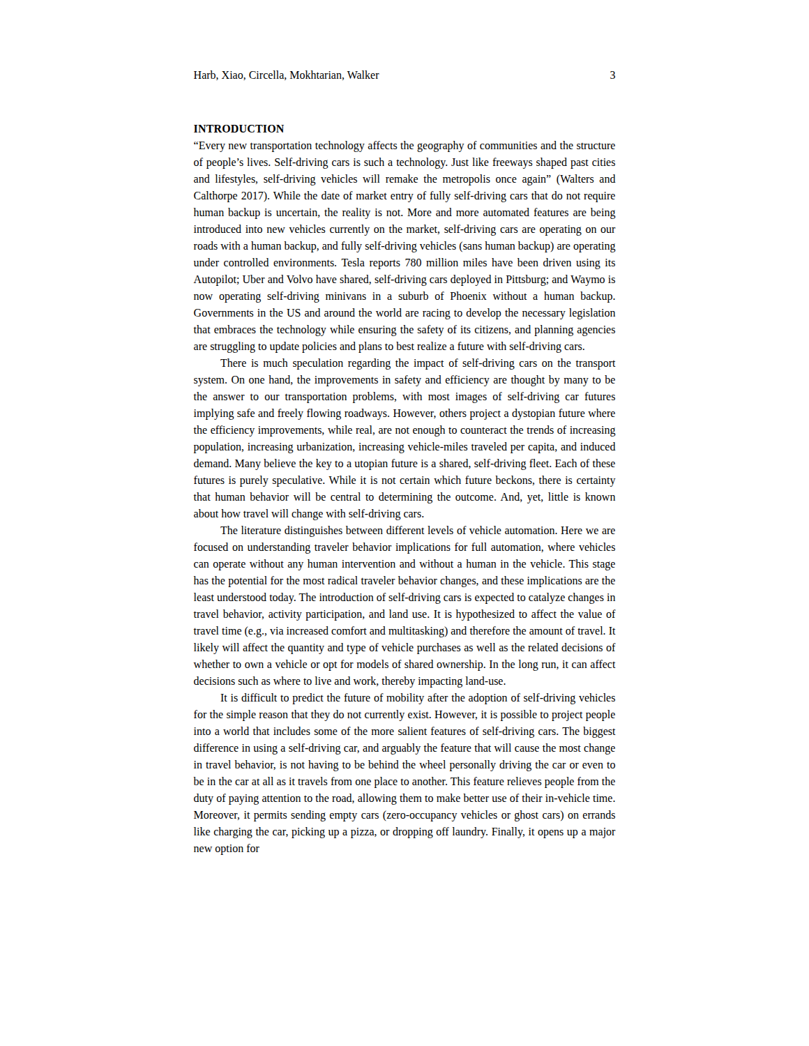Harb, Xiao, Circella, Mokhtarian, Walker 3
INTRODUCTION
“Every new transportation technology affects the geography of communities and the structure of people’s lives. Self-driving cars is such a technology. Just like freeways shaped past cities and lifestyles, self-driving vehicles will remake the metropolis once again” (Walters and Calthorpe 2017). While the date of market entry of fully self-driving cars that do not require human backup is uncertain, the reality is not. More and more automated features are being introduced into new vehicles currently on the market, self-driving cars are operating on our roads with a human backup, and fully self-driving vehicles (sans human backup) are operating under controlled environments. Tesla reports 780 million miles have been driven using its Autopilot; Uber and Volvo have shared, self-driving cars deployed in Pittsburg; and Waymo is now operating self-driving minivans in a suburb of Phoenix without a human backup. Governments in the US and around the world are racing to develop the necessary legislation that embraces the technology while ensuring the safety of its citizens, and planning agencies are struggling to update policies and plans to best realize a future with self-driving cars.
There is much speculation regarding the impact of self-driving cars on the transport system. On one hand, the improvements in safety and efficiency are thought by many to be the answer to our transportation problems, with most images of self-driving car futures implying safe and freely flowing roadways. However, others project a dystopian future where the efficiency improvements, while real, are not enough to counteract the trends of increasing population, increasing urbanization, increasing vehicle-miles traveled per capita, and induced demand. Many believe the key to a utopian future is a shared, self-driving fleet. Each of these futures is purely speculative. While it is not certain which future beckons, there is certainty that human behavior will be central to determining the outcome. And, yet, little is known about how travel will change with self-driving cars.
The literature distinguishes between different levels of vehicle automation. Here we are focused on understanding traveler behavior implications for full automation, where vehicles can operate without any human intervention and without a human in the vehicle. This stage has the potential for the most radical traveler behavior changes, and these implications are the least understood today. The introduction of self-driving cars is expected to catalyze changes in travel behavior, activity participation, and land use. It is hypothesized to affect the value of travel time (e.g., via increased comfort and multitasking) and therefore the amount of travel. It likely will affect the quantity and type of vehicle purchases as well as the related decisions of whether to own a vehicle or opt for models of shared ownership. In the long run, it can affect decisions such as where to live and work, thereby impacting land-use.
It is difficult to predict the future of mobility after the adoption of self-driving vehicles for the simple reason that they do not currently exist. However, it is possible to project people into a world that includes some of the more salient features of self-driving cars. The biggest difference in using a self-driving car, and arguably the feature that will cause the most change in travel behavior, is not having to be behind the wheel personally driving the car or even to be in the car at all as it travels from one place to another. This feature relieves people from the duty of paying attention to the road, allowing them to make better use of their in-vehicle time. Moreover, it permits sending empty cars (zero-occupancy vehicles or ghost cars) on errands like charging the car, picking up a pizza, or dropping off laundry. Finally, it opens up a major new option for